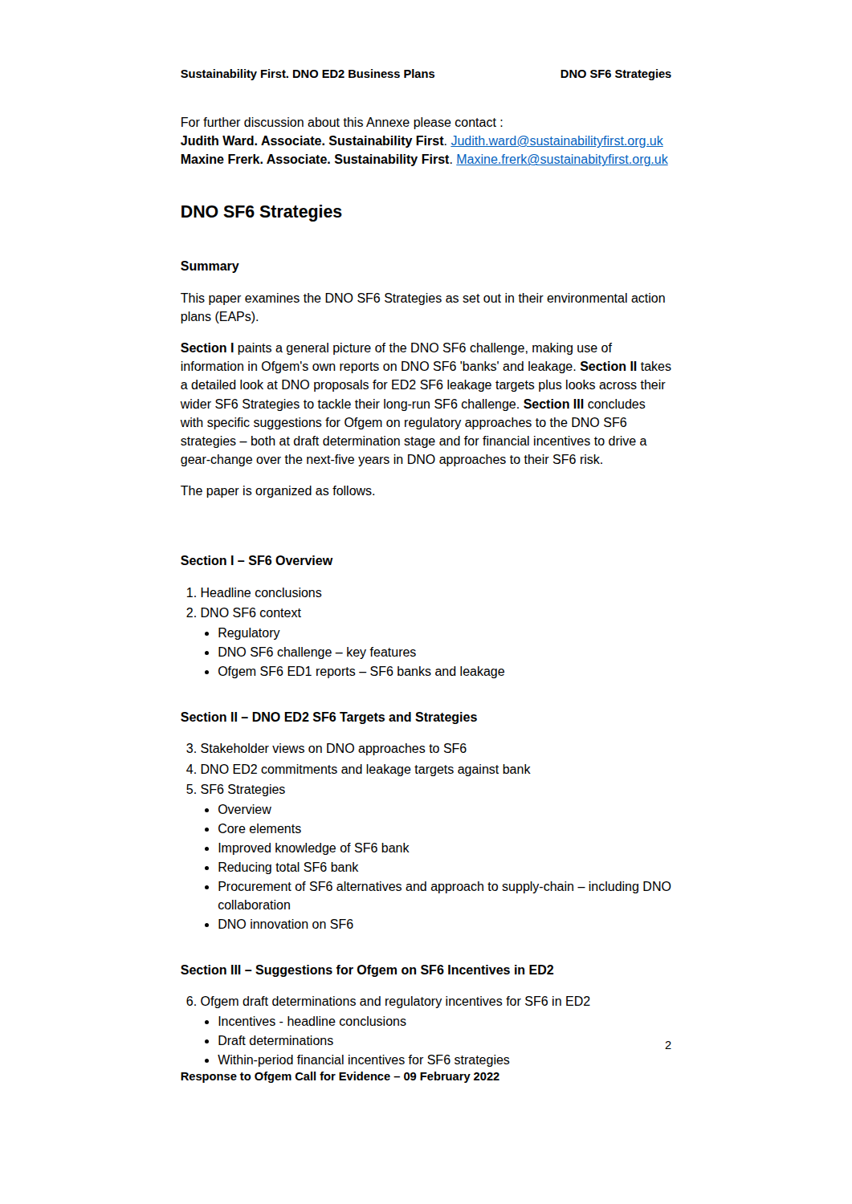Sustainability First. DNO ED2 Business Plans DNO SF6 Strategies
For further discussion about this Annexe please contact :
Judith Ward. Associate. Sustainability First. Judith.ward@sustainabilityfirst.org.uk
Maxine Frerk. Associate. Sustainability First. Maxine.frerk@sustainabityfirst.org.uk
DNO SF6 Strategies
Summary
This paper examines the DNO SF6 Strategies as set out in their environmental action plans (EAPs).
Section I paints a general picture of the DNO SF6 challenge, making use of information in Ofgem's own reports on DNO SF6 'banks' and leakage. Section II takes a detailed look at DNO proposals for ED2 SF6 leakage targets plus looks across their wider SF6 Strategies to tackle their long-run SF6 challenge. Section III concludes with specific suggestions for Ofgem on regulatory approaches to the DNO SF6 strategies – both at draft determination stage and for financial incentives to drive a gear-change over the next-five years in DNO approaches to their SF6 risk.
The paper is organized as follows.
Section I – SF6 Overview
Headline conclusions
DNO SF6 context
Regulatory
DNO SF6 challenge – key features
Ofgem SF6 ED1 reports – SF6 banks and leakage
Section II – DNO ED2 SF6 Targets and Strategies
Stakeholder views on DNO approaches to SF6
DNO ED2 commitments and leakage targets against bank
SF6 Strategies
Overview
Core elements
Improved knowledge of SF6 bank
Reducing total SF6 bank
Procurement of SF6 alternatives and approach to supply-chain – including DNO collaboration
DNO innovation on SF6
Section III – Suggestions for Ofgem on SF6 Incentives in ED2
Ofgem draft determinations and regulatory incentives for SF6 in ED2
Incentives - headline conclusions
Draft determinations
Within-period financial incentives for SF6 strategies
2
Response to Ofgem Call for Evidence – 09 February 2022